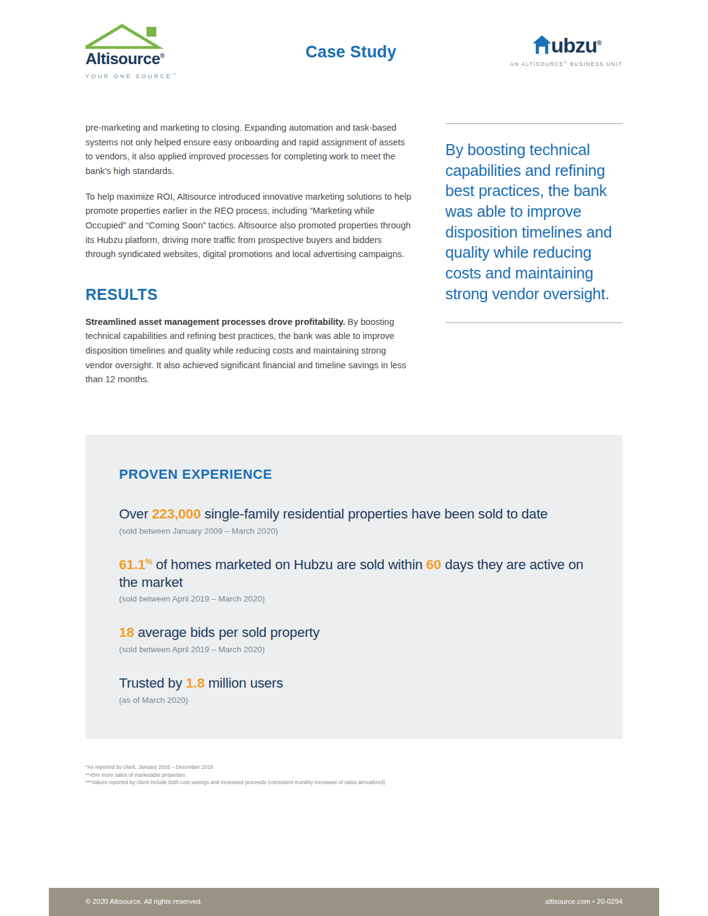Altisource®
YOUR ONE SOURCE™
Case Study
ubzu®
AN ALTISOURCE® BUSINESS UNIT
pre-marketing and marketing to closing. Expanding automation and task-based systems not only helped ensure easy onboarding and rapid assignment of assets to vendors, it also applied improved processes for completing work to meet the bank's high standards.
To help maximize ROI, Altisource introduced innovative marketing solutions to help promote properties earlier in the REO process, including “Marketing while Occupied” and “Coming Soon” tactics. Altisource also promoted properties through its Hubzu platform, driving more traffic from prospective buyers and bidders through syndicated websites, digital promotions and local advertising campaigns.
RESULTS
Streamlined asset management processes drove profitability. By boosting technical capabilities and refining best practices, the bank was able to improve disposition timelines and quality while reducing costs and maintaining strong vendor oversight. It also achieved significant financial and timeline savings in less than 12 months.
By boosting technical capabilities and refining best practices, the bank was able to improve disposition timelines and quality while reducing costs and maintaining strong vendor oversight.
PROVEN EXPERIENCE
Over 223,000 single-family residential properties have been sold to date
(sold between January 2009 – March 2020)
61.1% of homes marketed on Hubzu are sold within 60 days they are active on the market
(sold between April 2019 – March 2020)
18 average bids per sold property
(sold between April 2019 – March 2020)
Trusted by 1.8 million users
(as of March 2020)
*As reported by client, January 2016 – December 2016
**45% more sales of marketable properties
***Values reported by client include both cost savings and increased proceeds (consistent monthly increases of sales annualized)
© 2020 Altisource. All rights reserved.
altisource.com • 20-0294